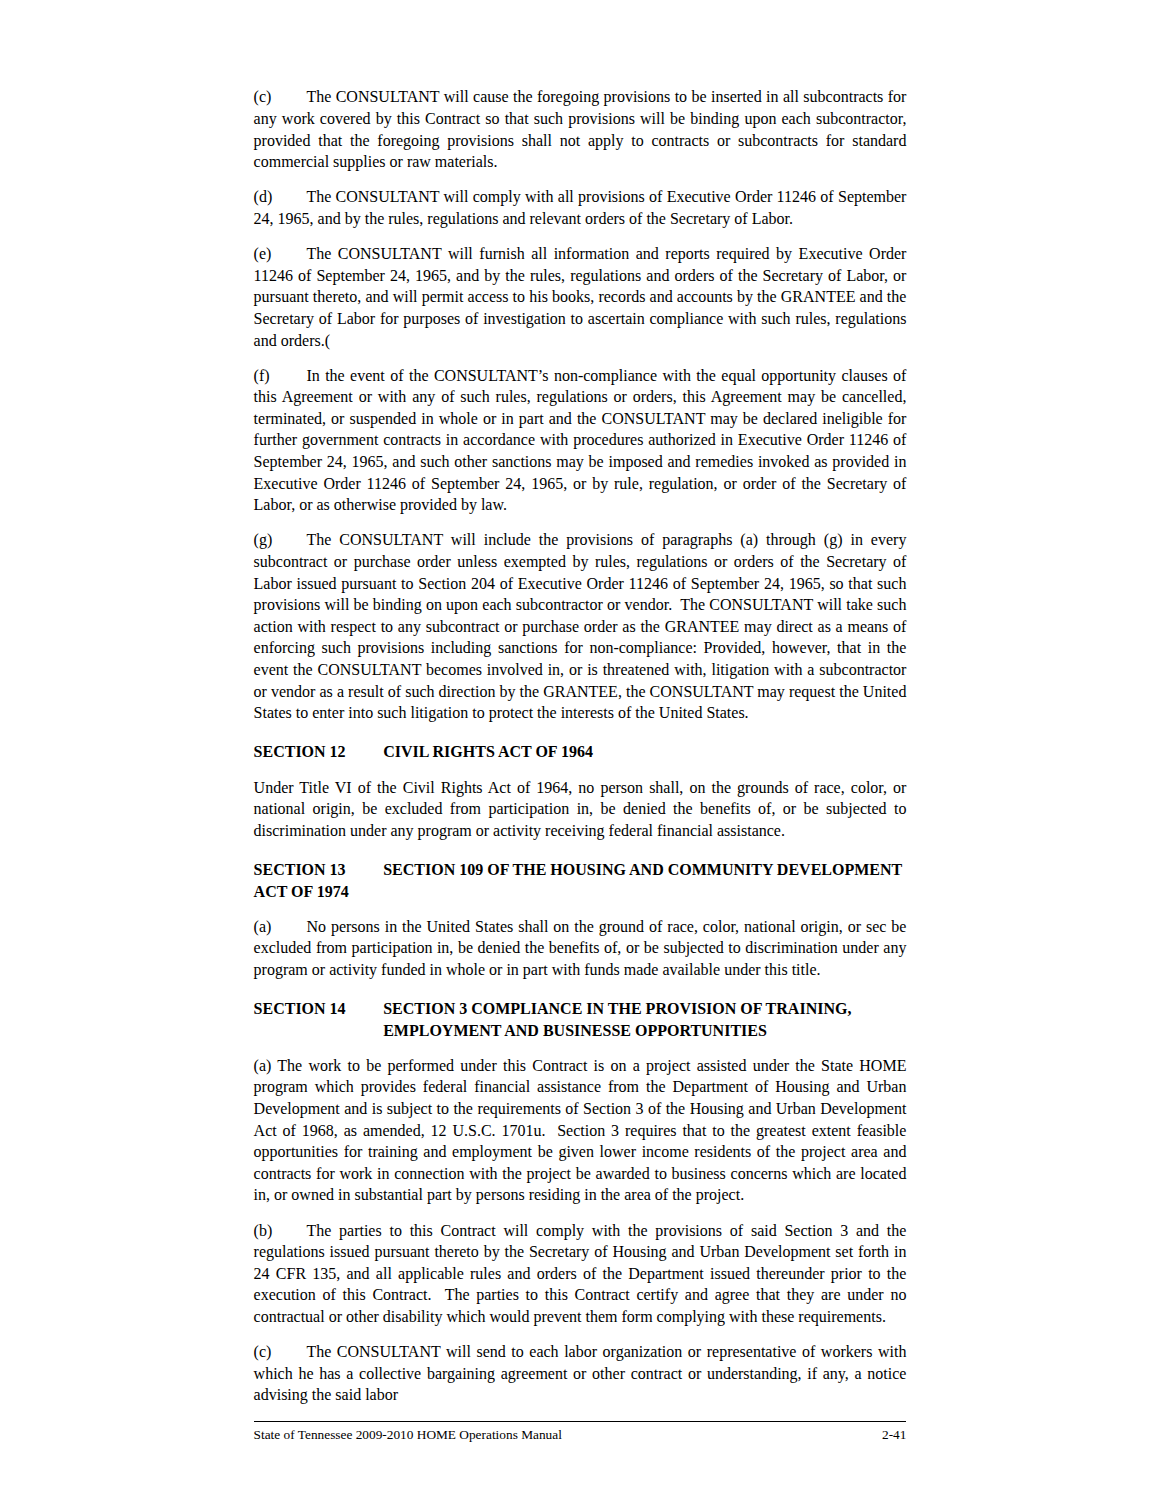(c) The CONSULTANT will cause the foregoing provisions to be inserted in all subcontracts for any work covered by this Contract so that such provisions will be binding upon each subcontractor, provided that the foregoing provisions shall not apply to contracts or subcontracts for standard commercial supplies or raw materials.
(d) The CONSULTANT will comply with all provisions of Executive Order 11246 of September 24, 1965, and by the rules, regulations and relevant orders of the Secretary of Labor.
(e) The CONSULTANT will furnish all information and reports required by Executive Order 11246 of September 24, 1965, and by the rules, regulations and orders of the Secretary of Labor, or pursuant thereto, and will permit access to his books, records and accounts by the GRANTEE and the Secretary of Labor for purposes of investigation to ascertain compliance with such rules, regulations and orders.(
(f) In the event of the CONSULTANT’s non-compliance with the equal opportunity clauses of this Agreement or with any of such rules, regulations or orders, this Agreement may be cancelled, terminated, or suspended in whole or in part and the CONSULTANT may be declared ineligible for further government contracts in accordance with procedures authorized in Executive Order 11246 of September 24, 1965, and such other sanctions may be imposed and remedies invoked as provided in Executive Order 11246 of September 24, 1965, or by rule, regulation, or order of the Secretary of Labor, or as otherwise provided by law.
(g) The CONSULTANT will include the provisions of paragraphs (a) through (g) in every subcontract or purchase order unless exempted by rules, regulations or orders of the Secretary of Labor issued pursuant to Section 204 of Executive Order 11246 of September 24, 1965, so that such provisions will be binding on upon each subcontractor or vendor. The CONSULTANT will take such action with respect to any subcontract or purchase order as the GRANTEE may direct as a means of enforcing such provisions including sanctions for non-compliance: Provided, however, that in the event the CONSULTANT becomes involved in, or is threatened with, litigation with a subcontractor or vendor as a result of such direction by the GRANTEE, the CONSULTANT may request the United States to enter into such litigation to protect the interests of the United States.
SECTION 12 CIVIL RIGHTS ACT OF 1964
Under Title VI of the Civil Rights Act of 1964, no person shall, on the grounds of race, color, or national origin, be excluded from participation in, be denied the benefits of, or be subjected to discrimination under any program or activity receiving federal financial assistance.
SECTION 13 SECTION 109 OF THE HOUSING AND COMMUNITY DEVELOPMENT ACT OF 1974
(a) No persons in the United States shall on the ground of race, color, national origin, or sec be excluded from participation in, be denied the benefits of, or be subjected to discrimination under any program or activity funded in whole or in part with funds made available under this title.
SECTION 14 SECTION 3 COMPLIANCE IN THE PROVISION OF TRAINING, EMPLOYMENT AND BUSINESSE OPPORTUNITIES
(a) The work to be performed under this Contract is on a project assisted under the State HOME program which provides federal financial assistance from the Department of Housing and Urban Development and is subject to the requirements of Section 3 of the Housing and Urban Development Act of 1968, as amended, 12 U.S.C. 1701u. Section 3 requires that to the greatest extent feasible opportunities for training and employment be given lower income residents of the project area and contracts for work in connection with the project be awarded to business concerns which are located in, or owned in substantial part by persons residing in the area of the project.
(b) The parties to this Contract will comply with the provisions of said Section 3 and the regulations issued pursuant thereto by the Secretary of Housing and Urban Development set forth in 24 CFR 135, and all applicable rules and orders of the Department issued thereunder prior to the execution of this Contract. The parties to this Contract certify and agree that they are under no contractual or other disability which would prevent them form complying with these requirements.
(c) The CONSULTANT will send to each labor organization or representative of workers with which he has a collective bargaining agreement or other contract or understanding, if any, a notice advising the said labor
State of Tennessee 2009-2010 HOME Operations Manual 2-41